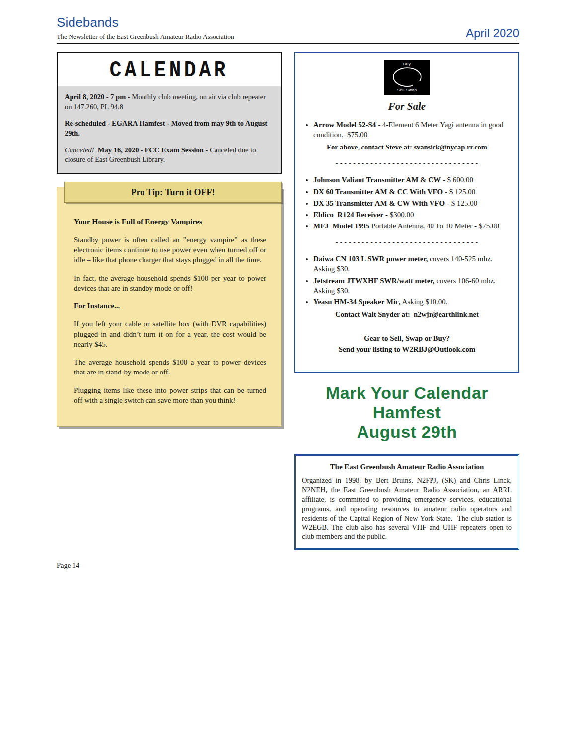Sidebands
The Newsletter of the East Greenbush Amateur Radio Association
April 2020
CALENDAR
April 8, 2020 - 7 pm - Monthly club meeting, on air via club repeater on 147.260, PL 94.8
Re-scheduled - EGARA Hamfest - Moved from may 9th to August 29th.
Canceled! May 16, 2020 - FCC Exam Session - Canceled due to closure of East Greenbush Library.
Pro Tip: Turn it OFF!
Your House is Full of Energy Vampires
Standby power is often called an ”energy vampire” as these electronic items continue to use power even when turned off or idle – like that phone charger that stays plugged in all the time.
In fact, the average household spends $100 per year to power devices that are in standby mode or off!
For Instance...
If you left your cable or satellite box (with DVR capabilities) plugged in and didn’t turn it on for a year, the cost would be nearly $45.
The average household spends $100 a year to power devices that are in stand-by mode or off.
Plugging items like these into power strips that can be turned off with a single switch can save more than you think!
For Sale
Arrow Model 52-S4 - 4-Element 6 Meter Yagi antenna in good condition. $75.00
For above, contact Steve at: svansick@nycap.rr.com
---------------------------------
Johnson Valiant Transmitter AM & CW - $ 600.00
DX 60 Transmitter AM & CC With VFO - $ 125.00
DX 35 Transmitter AM & CW With VFO - $ 125.00
Eldico R124 Receiver - $300.00
MFJ Model 1995 Portable Antenna, 40 To 10 Meter - $75.00
---------------------------------
Daiwa CN 103 L SWR power meter, covers 140-525 mhz. Asking $30.
Jetstream JTWXHF SWR/watt meter, covers 106-60 mhz. Asking $30.
Yeasu HM-34 Speaker Mic, Asking $10.00.
Contact Walt Snyder at: n2wjr@earthlink.net
Gear to Sell, Swap or Buy?
Send your listing to W2RBJ@Outlook.com
Mark Your Calendar
Hamfest
August 29th
The East Greenbush Amateur Radio Association
Organized in 1998, by Bert Bruins, N2FPJ, (SK) and Chris Linck, N2NEH, the East Greenbush Amateur Radio Association, an ARRL affiliate, is committed to providing emergency services, educational programs, and operating resources to amateur radio operators and residents of the Capital Region of New York State. The club station is W2EGB. The club also has several VHF and UHF repeaters open to club members and the public.
Page 14